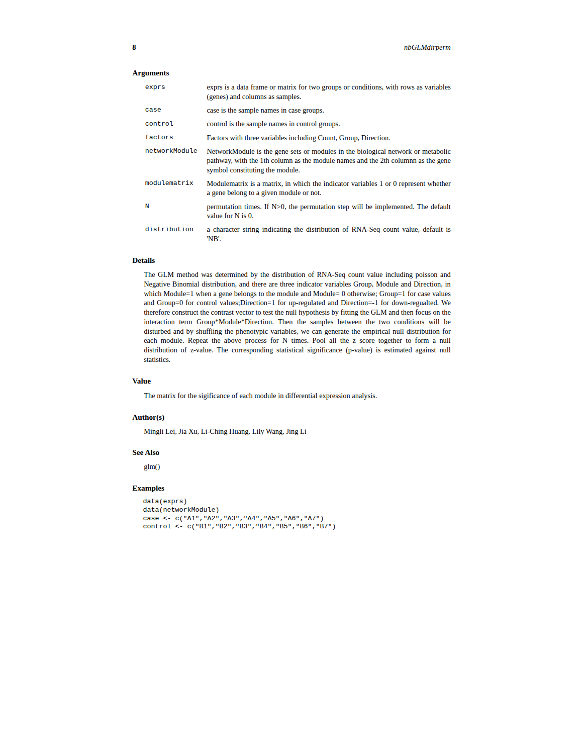8 nbGLMdirperm
Arguments
exprs
exprs is a data frame or matrix for two groups or conditions, with rows as variables (genes) and columns as samples.
case
case is the sample names in case groups.
control
control is the sample names in control groups.
factors
Factors with three variables including Count, Group, Direction.
networkModule
NetworkModule is the gene sets or modules in the biological network or metabolic pathway, with the 1th column as the module names and the 2th columnn as the gene symbol constituting the module.
modulematrix
Modulematrix is a matrix, in which the indicator variables 1 or 0 represent whether a gene belong to a given module or not.
N
permutation times. If N>0, the permutation step will be implemented. The default value for N is 0.
distribution
a character string indicating the distribution of RNA-Seq count value, default is 'NB'.
Details
The GLM method was determined by the distribution of RNA-Seq count value including poisson and Negative Binomial distribution, and there are three indicator variables Group, Module and Direction, in which Module=1 when a gene belongs to the module and Module= 0 otherwise; Group=1 for case values and Group=0 for control values;Direction=1 for up-regulated and Direction=-1 for down-regualted. We therefore construct the contrast vector to test the null hypothesis by fitting the GLM and then focus on the interaction term Group*Module*Direction. Then the samples between the two conditions will be disturbed and by shuffling the phenotypic variables, we can generate the empirical null distribution for each module. Repeat the above process for N times. Pool all the z score together to form a null distribution of z-value. The corresponding statistical significance (p-value) is estimated against null statistics.
Value
The matrix for the sigificance of each module in differential expression analysis.
Author(s)
Mingli Lei, Jia Xu, Li-Ching Huang, Lily Wang, Jing Li
See Also
glm()
Examples
data(exprs)
data(networkModule)
case <- c("A1","A2","A3","A4","A5","A6","A7")
control <- c("B1","B2","B3","B4","B5","B6","B7")